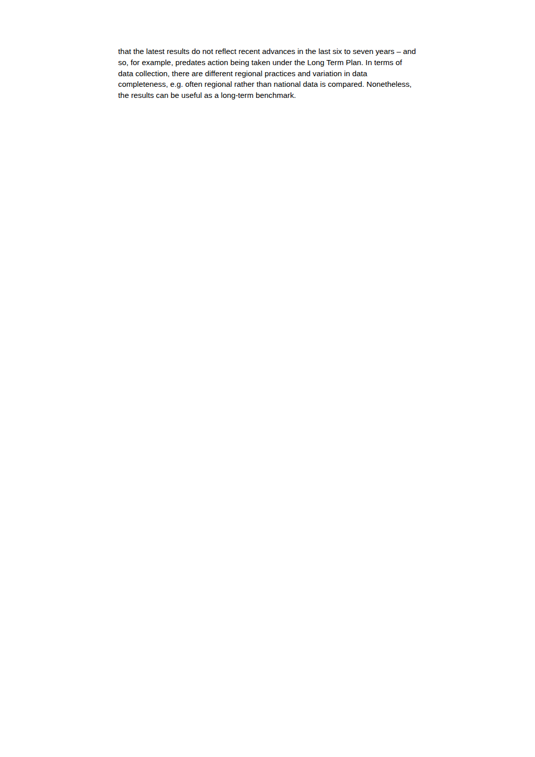that the latest results do not reflect recent advances in the last six to seven years – and so, for example, predates action being taken under the Long Term Plan. In terms of data collection, there are different regional practices and variation in data completeness, e.g. often regional rather than national data is compared. Nonetheless, the results can be useful as a long-term benchmark.